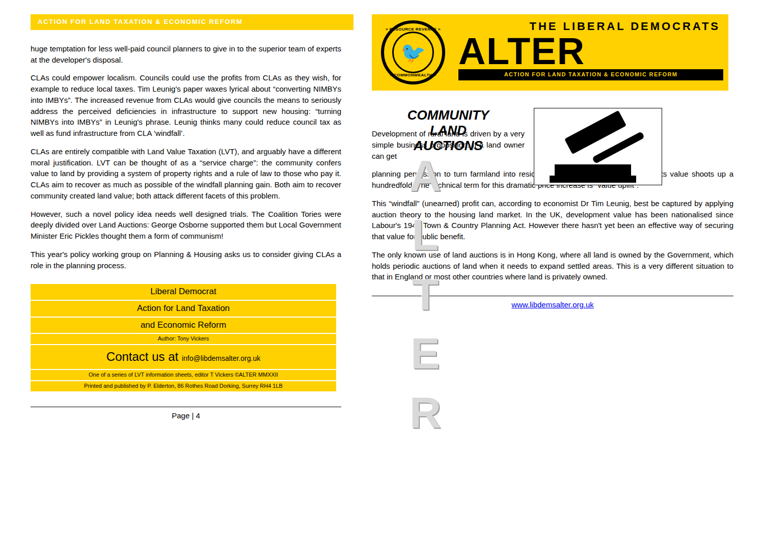ACTION FOR LAND TAXATION & ECONOMIC REFORM
huge temptation for less well-paid council planners to give in to the superior team of experts at the developer's disposal.
CLAs could empower localism. Councils could use the profits from CLAs as they wish, for example to reduce local taxes. Tim Leunig's paper waxes lyrical about “converting NIMBYs into IMBYs”. The increased revenue from CLAs would give councils the means to seriously address the perceived deficiencies in infrastructure to support new housing: “turning NIMBYs into IMBYs” in Leunig's phrase. Leunig thinks many could reduce council tax as well as fund infrastructure from CLA ‘windfall’.
CLAs are entirely compatible with Land Value Taxation (LVT), and arguably have a different moral justification. LVT can be thought of as a “service charge”: the community confers value to land by providing a system of property rights and a rule of law to those who pay it. CLAs aim to recover as much as possible of the windfall planning gain. Both aim to recover community created land value; both attack different facets of this problem.
However, such a novel policy idea needs well designed trials. The Coalition Tories were deeply divided over Land Auctions: George Osborne supported them but Local Government Minister Eric Pickles thought them a form of communism!
This year's policy working group on Planning & Housing asks us to consider giving CLAs a role in the planning process.
Liberal Democrat
Action for Land Taxation
and Economic Reform
Author: Tony Vickers
Contact us at info@libdemsalter.org.uk
One of a series of LVT information sheets, editor T Vickers ©ALTER MMXXII
Printed and published by P. Elderton, 86 Rothes Road Dorking, Surrey RH4 1LB
Page | 4
> RESOURCE REVENUE > > COMMONWEALTH >
🐦
THE LIBERAL DEMOCRATS
ALTER
ACTION FOR LAND TAXATION & ECONOMIC REFORM
COMMUNITY
LAND
AUCTIONS
Development of rural land is driven by a very simple business proposition. If a land owner can get
planning permission to turn farmland into residential land, in South East England its value shoots up a hundredfold. The technical term for this dramatic price increase is “value uplift”.
This “windfall” (unearned) profit can, according to economist Dr Tim Leunig, best be captured by applying auction theory to the housing land market. In the UK, development value has been nationalised since Labour's 1947 Town & Country Planning Act. However there hasn't yet been an effective way of securing that value for public benefit.
The only known use of land auctions is in Hong Kong, where all land is owned by the Government, which holds periodic auctions of land when it needs to expand settled areas. This is a very different situation to that in England or most other countries where land is privately owned.
www.libdemsalter.org.uk
A L T E R